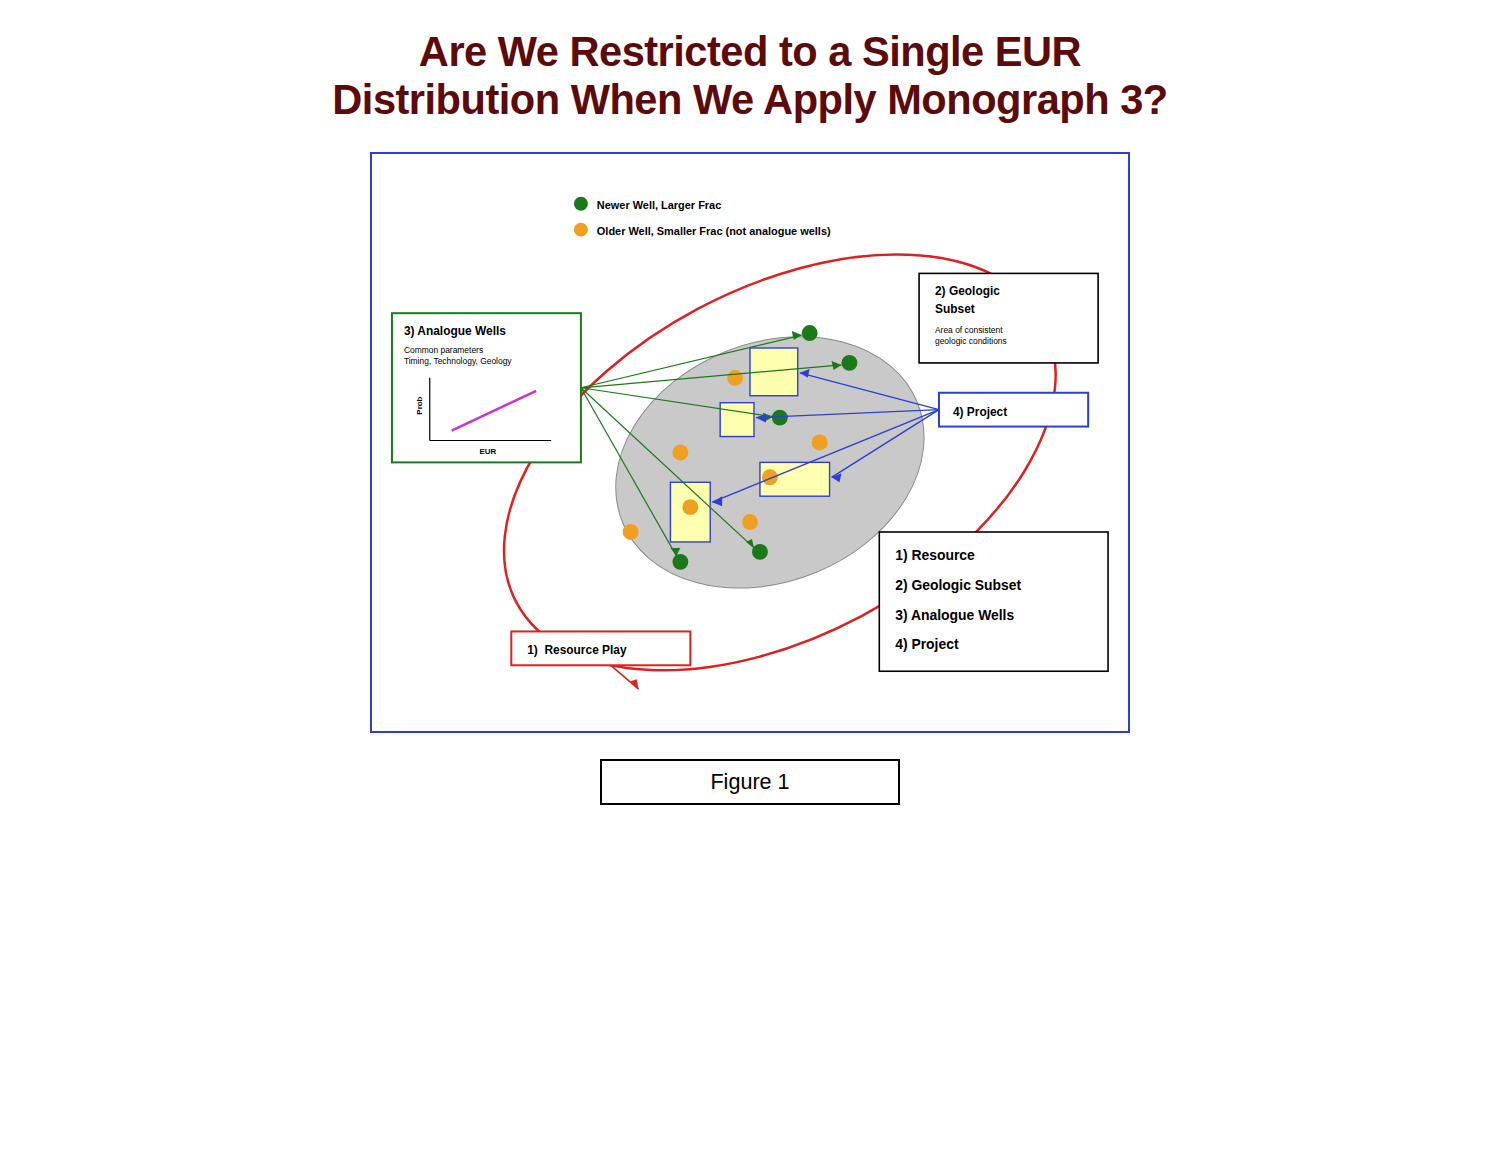Are We Restricted to a Single EUR
Distribution When We Apply Monograph 3?
Newer Well, Larger Frac Older Well, Smaller Frac (not analogue wells) 3) Analogue Wells Common parameters Timing, Technology, Geology Prob EUR 2) Geologic Subset Area of consistent geologic conditions 4) Project 1) Resource 2) Geologic Subset 3) Analogue Wells 4) Project 1) Resource Play
Figure 1